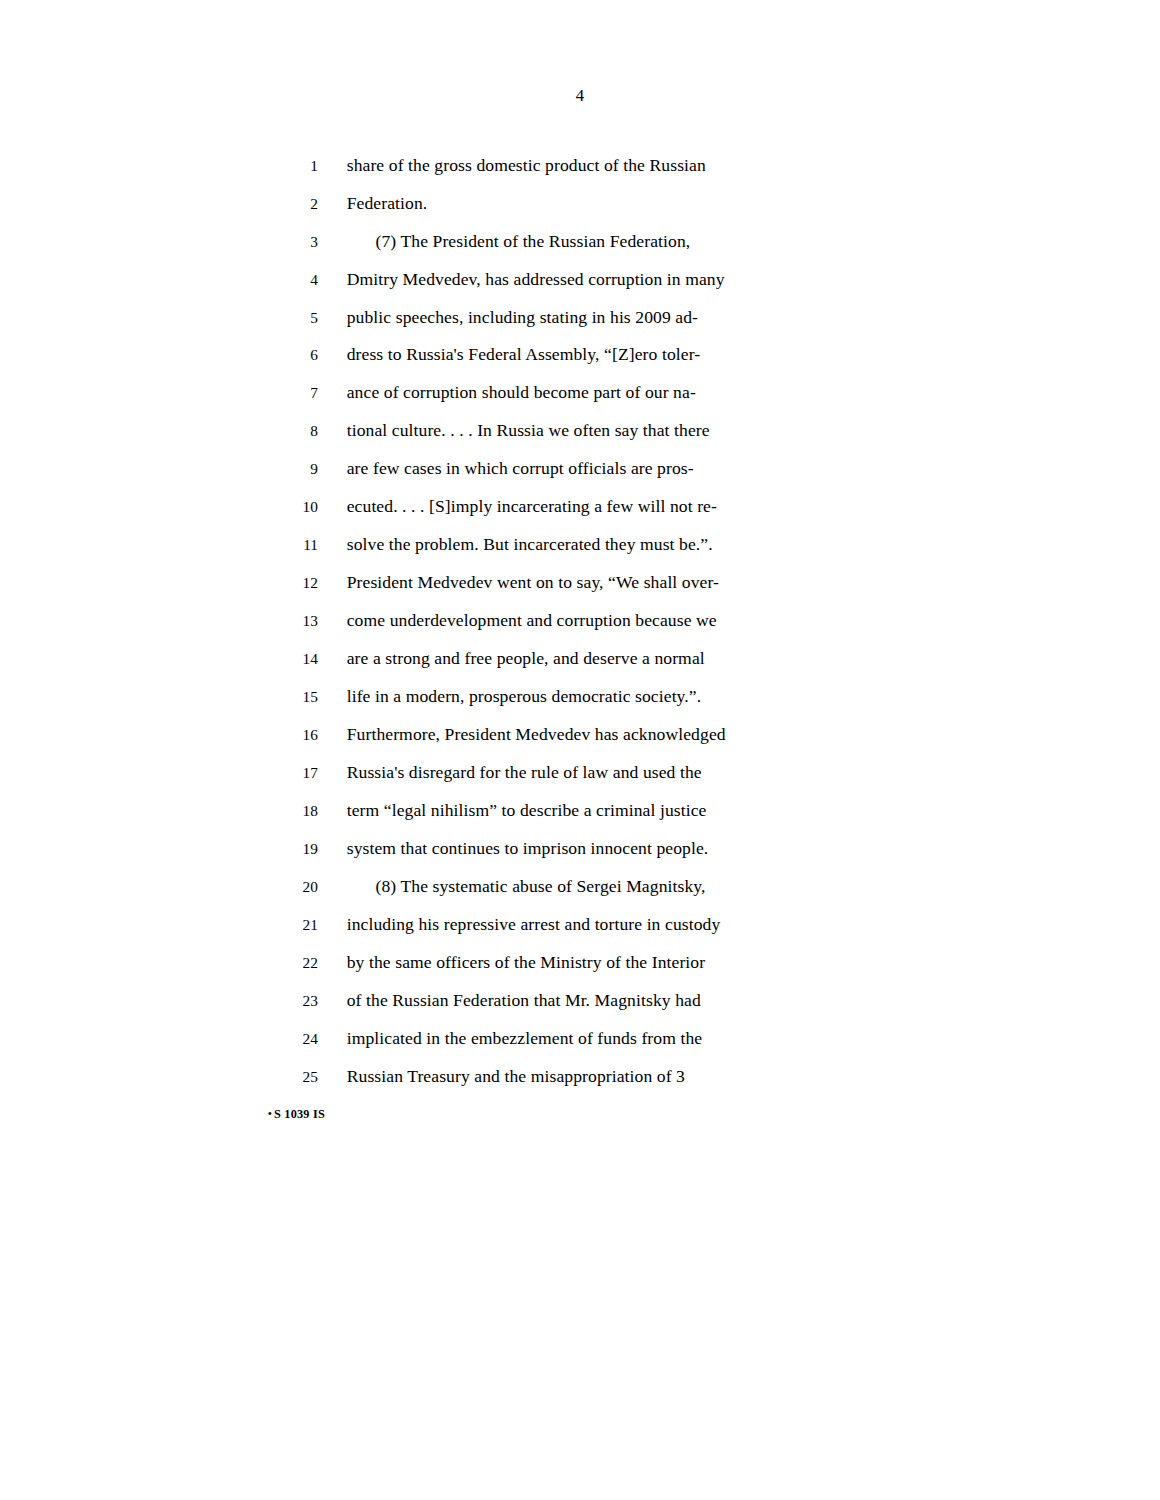4
1 share of the gross domestic product of the Russian
2 Federation.
3(7) The President of the Russian Federation,
4 Dmitry Medvedev, has addressed corruption in many
5 public speeches, including stating in his 2009 ad-
6 dress to Russia's Federal Assembly, “[Z]ero toler-
7 ance of corruption should become part of our na-
8 tional culture. . . . In Russia we often say that there
9 are few cases in which corrupt officials are pros-
10 ecuted. . . . [S]imply incarcerating a few will not re-
11 solve the problem. But incarcerated they must be.”.
12 President Medvedev went on to say, “We shall over-
13 come underdevelopment and corruption because we
14 are a strong and free people, and deserve a normal
15 life in a modern, prosperous democratic society.”.
16 Furthermore, President Medvedev has acknowledged
17 Russia's disregard for the rule of law and used the
18 term “legal nihilism” to describe a criminal justice
19 system that continues to imprison innocent people.
20(8) The systematic abuse of Sergei Magnitsky,
21 including his repressive arrest and torture in custody
22 by the same officers of the Ministry of the Interior
23 of the Russian Federation that Mr. Magnitsky had
24 implicated in the embezzlement of funds from the
25 Russian Treasury and the misappropriation of 3
•S 1039 IS